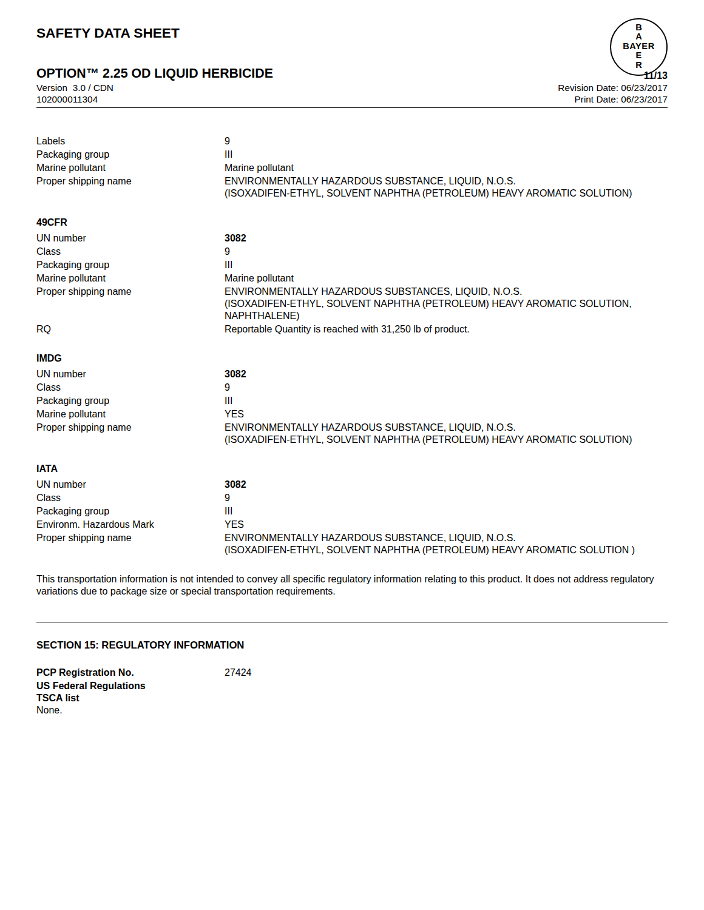B A BAYER E R
SAFETY DATA SHEET
OPTION™ 2.25 OD LIQUID HERBICIDE
11/13
Version 3.0 / CDN
102000011304
Revision Date: 06/23/2017
Print Date: 06/23/2017
| Labels | 9 |
| Packaging group | III |
| Marine pollutant | Marine pollutant |
| Proper shipping name | ENVIRONMENTALLY HAZARDOUS SUBSTANCE, LIQUID, N.O.S. (ISOXADIFEN-ETHYL, SOLVENT NAPHTHA (PETROLEUM) HEAVY AROMATIC SOLUTION) |
49CFR
| UN number | 3082 |
| Class | 9 |
| Packaging group | III |
| Marine pollutant | Marine pollutant |
| Proper shipping name | ENVIRONMENTALLY HAZARDOUS SUBSTANCES, LIQUID, N.O.S. (ISOXADIFEN-ETHYL, SOLVENT NAPHTHA (PETROLEUM) HEAVY AROMATIC SOLUTION, NAPHTHALENE) |
| RQ | Reportable Quantity is reached with 31,250 lb of product. |
IMDG
| UN number | 3082 |
| Class | 9 |
| Packaging group | III |
| Marine pollutant | YES |
| Proper shipping name | ENVIRONMENTALLY HAZARDOUS SUBSTANCE, LIQUID, N.O.S. (ISOXADIFEN-ETHYL, SOLVENT NAPHTHA (PETROLEUM) HEAVY AROMATIC SOLUTION) |
IATA
| UN number | 3082 |
| Class | 9 |
| Packaging group | III |
| Environm. Hazardous Mark | YES |
| Proper shipping name | ENVIRONMENTALLY HAZARDOUS SUBSTANCE, LIQUID, N.O.S. (ISOXADIFEN-ETHYL, SOLVENT NAPHTHA (PETROLEUM) HEAVY AROMATIC SOLUTION ) |
This transportation information is not intended to convey all specific regulatory information relating to this product. It does not address regulatory variations due to package size or special transportation requirements.
SECTION 15: REGULATORY INFORMATION
| PCP Registration No. | 27424 |
US Federal Regulations
TSCA list
None.